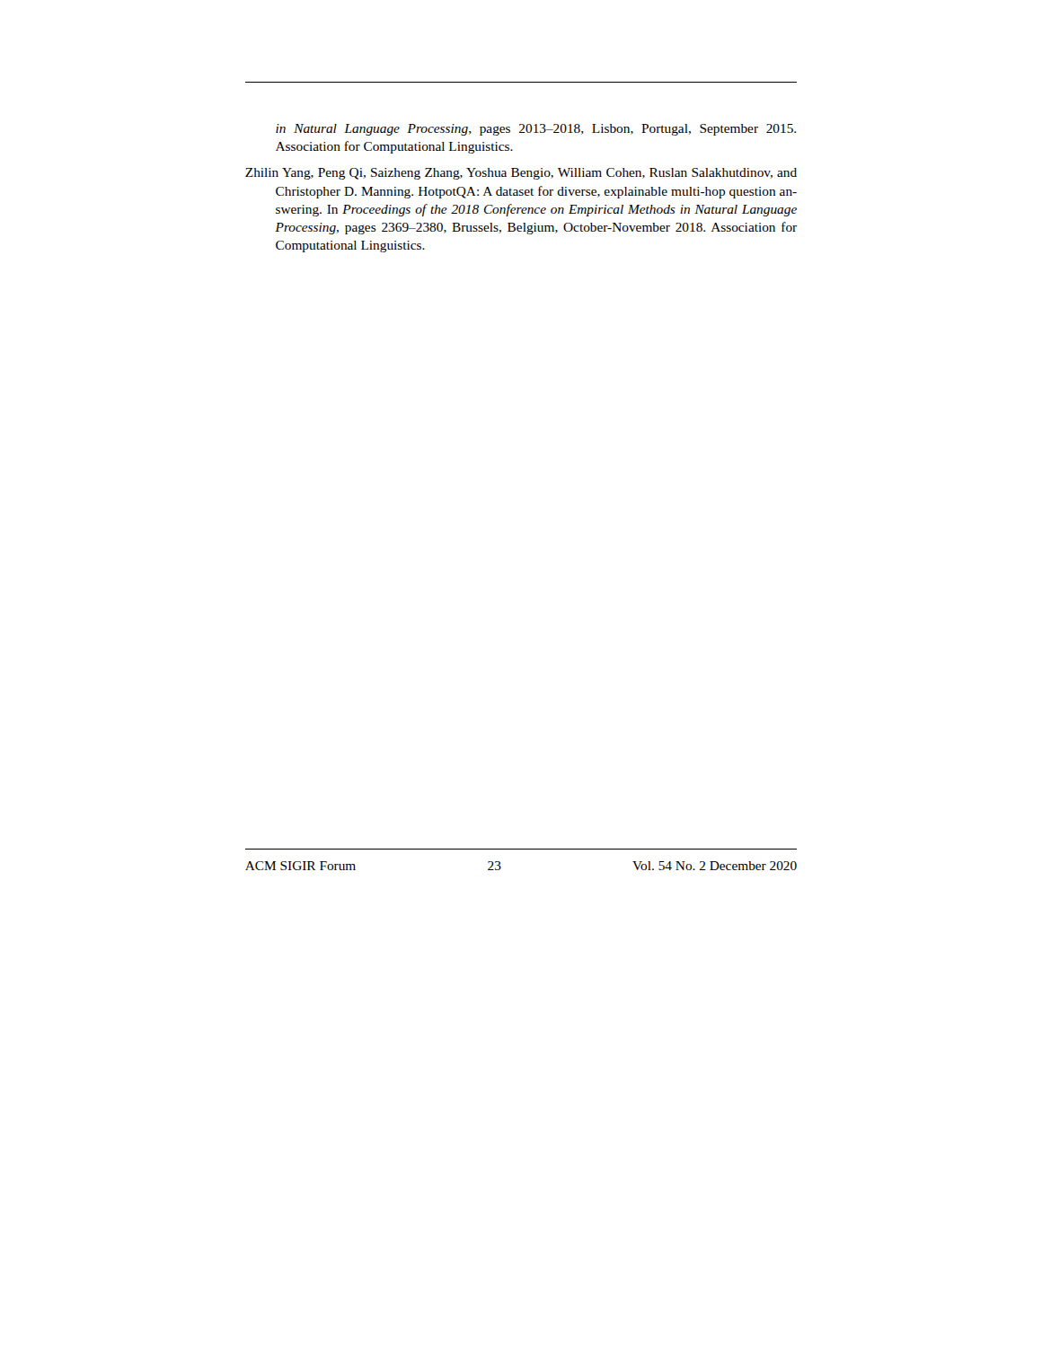in Natural Language Processing, pages 2013–2018, Lisbon, Portugal, September 2015. Association for Computational Linguistics.
Zhilin Yang, Peng Qi, Saizheng Zhang, Yoshua Bengio, William Cohen, Ruslan Salakhutdinov, and Christopher D. Manning. HotpotQA: A dataset for diverse, explainable multi-hop question answering. In Proceedings of the 2018 Conference on Empirical Methods in Natural Language Processing, pages 2369–2380, Brussels, Belgium, October-November 2018. Association for Computational Linguistics.
ACM SIGIR Forum 23 Vol. 54 No. 2 December 2020